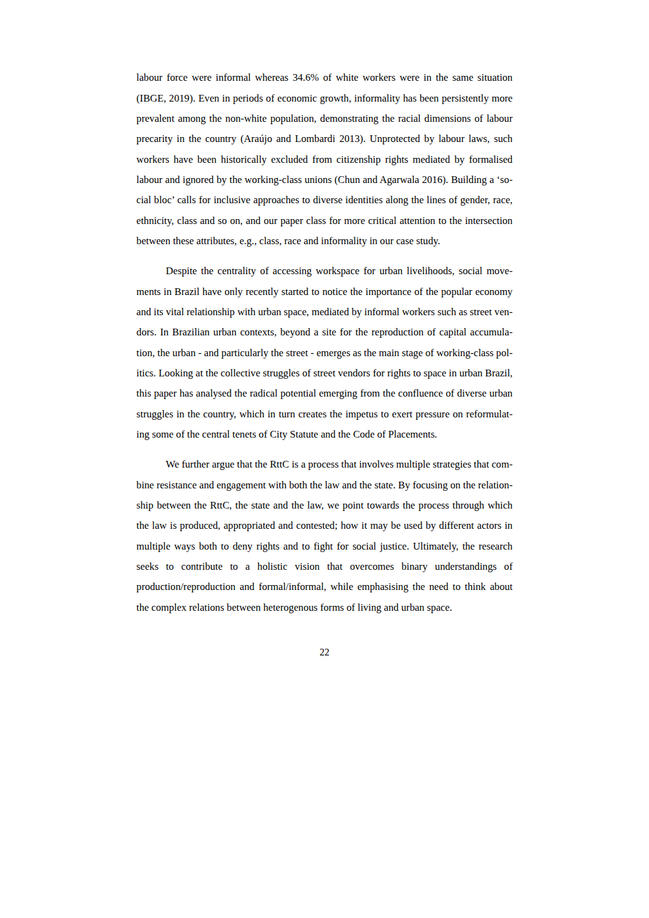labour force were informal whereas 34.6% of white workers were in the same situation (IBGE, 2019). Even in periods of economic growth, informality has been persistently more prevalent among the non-white population, demonstrating the racial dimensions of labour precarity in the country (Araújo and Lombardi 2013). Unprotected by labour laws, such workers have been historically excluded from citizenship rights mediated by formalised labour and ignored by the working-class unions (Chun and Agarwala 2016). Building a ‘social bloc’ calls for inclusive approaches to diverse identities along the lines of gender, race, ethnicity, class and so on, and our paper class for more critical attention to the intersection between these attributes, e.g., class, race and informality in our case study.
Despite the centrality of accessing workspace for urban livelihoods, social movements in Brazil have only recently started to notice the importance of the popular economy and its vital relationship with urban space, mediated by informal workers such as street vendors. In Brazilian urban contexts, beyond a site for the reproduction of capital accumulation, the urban - and particularly the street - emerges as the main stage of working-class politics. Looking at the collective struggles of street vendors for rights to space in urban Brazil, this paper has analysed the radical potential emerging from the confluence of diverse urban struggles in the country, which in turn creates the impetus to exert pressure on reformulating some of the central tenets of City Statute and the Code of Placements.
We further argue that the RttC is a process that involves multiple strategies that combine resistance and engagement with both the law and the state. By focusing on the relationship between the RttC, the state and the law, we point towards the process through which the law is produced, appropriated and contested; how it may be used by different actors in multiple ways both to deny rights and to fight for social justice. Ultimately, the research seeks to contribute to a holistic vision that overcomes binary understandings of production/reproduction and formal/informal, while emphasising the need to think about the complex relations between heterogenous forms of living and urban space.
22